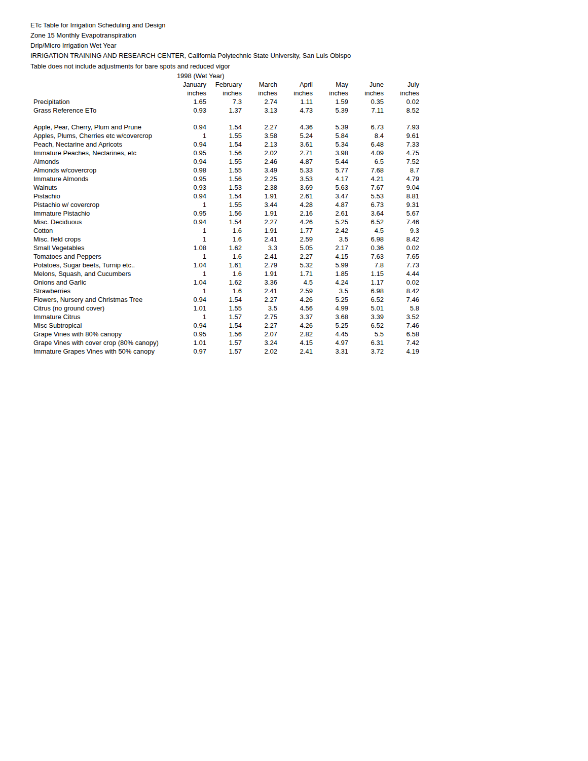ETc Table for Irrigation Scheduling and Design
Zone 15 Monthly Evapotranspiration
Drip/Micro Irrigation Wet Year
IRRIGATION TRAINING AND RESEARCH CENTER, California Polytechnic State University, San Luis Obispo
Table does not include adjustments for bare spots and reduced vigor
| | 1998 (Wet Year) | | | | | |
| | January | February | March | April | May | June | July |
| | inches | inches | inches | inches | inches | inches | inches |
| Precipitation | 1.65 | 7.3 | 2.74 | 1.11 | 1.59 | 0.35 | 0.02 |
| Grass Reference ETo | 0.93 | 1.37 | 3.13 | 4.73 | 5.39 | 7.11 | 8.52 |
| Apple, Pear, Cherry, Plum and Prune | 0.94 | 1.54 | 2.27 | 4.36 | 5.39 | 6.73 | 7.93 |
| Apples, Plums, Cherries etc w/covercrop | 1 | 1.55 | 3.58 | 5.24 | 5.84 | 8.4 | 9.61 |
| Peach, Nectarine and Apricots | 0.94 | 1.54 | 2.13 | 3.61 | 5.34 | 6.48 | 7.33 |
| Immature Peaches, Nectarines, etc | 0.95 | 1.56 | 2.02 | 2.71 | 3.98 | 4.09 | 4.75 |
| Almonds | 0.94 | 1.55 | 2.46 | 4.87 | 5.44 | 6.5 | 7.52 |
| Almonds w/covercrop | 0.98 | 1.55 | 3.49 | 5.33 | 5.77 | 7.68 | 8.7 |
| Immature Almonds | 0.95 | 1.56 | 2.25 | 3.53 | 4.17 | 4.21 | 4.79 |
| Walnuts | 0.93 | 1.53 | 2.38 | 3.69 | 5.63 | 7.67 | 9.04 |
| Pistachio | 0.94 | 1.54 | 1.91 | 2.61 | 3.47 | 5.53 | 8.81 |
| Pistachio w/ covercrop | 1 | 1.55 | 3.44 | 4.28 | 4.87 | 6.73 | 9.31 |
| Immature Pistachio | 0.95 | 1.56 | 1.91 | 2.16 | 2.61 | 3.64 | 5.67 |
| Misc. Deciduous | 0.94 | 1.54 | 2.27 | 4.26 | 5.25 | 6.52 | 7.46 |
| Cotton | 1 | 1.6 | 1.91 | 1.77 | 2.42 | 4.5 | 9.3 |
| Misc. field crops | 1 | 1.6 | 2.41 | 2.59 | 3.5 | 6.98 | 8.42 |
| Small Vegetables | 1.08 | 1.62 | 3.3 | 5.05 | 2.17 | 0.36 | 0.02 |
| Tomatoes and Peppers | 1 | 1.6 | 2.41 | 2.27 | 4.15 | 7.63 | 7.65 |
| Potatoes, Sugar beets, Turnip etc.. | 1.04 | 1.61 | 2.79 | 5.32 | 5.99 | 7.8 | 7.73 |
| Melons, Squash, and Cucumbers | 1 | 1.6 | 1.91 | 1.71 | 1.85 | 1.15 | 4.44 |
| Onions and Garlic | 1.04 | 1.62 | 3.36 | 4.5 | 4.24 | 1.17 | 0.02 |
| Strawberries | 1 | 1.6 | 2.41 | 2.59 | 3.5 | 6.98 | 8.42 |
| Flowers, Nursery and Christmas Tree | 0.94 | 1.54 | 2.27 | 4.26 | 5.25 | 6.52 | 7.46 |
| Citrus (no ground cover) | 1.01 | 1.55 | 3.5 | 4.56 | 4.99 | 5.01 | 5.8 |
| Immature Citrus | 1 | 1.57 | 2.75 | 3.37 | 3.68 | 3.39 | 3.52 |
| Misc Subtropical | 0.94 | 1.54 | 2.27 | 4.26 | 5.25 | 6.52 | 7.46 |
| Grape Vines with 80% canopy | 0.95 | 1.56 | 2.07 | 2.82 | 4.45 | 5.5 | 6.58 |
| Grape Vines with cover crop (80% canopy) | 1.01 | 1.57 | 3.24 | 4.15 | 4.97 | 6.31 | 7.42 |
| Immature Grapes Vines with 50% canopy | 0.97 | 1.57 | 2.02 | 2.41 | 3.31 | 3.72 | 4.19 |